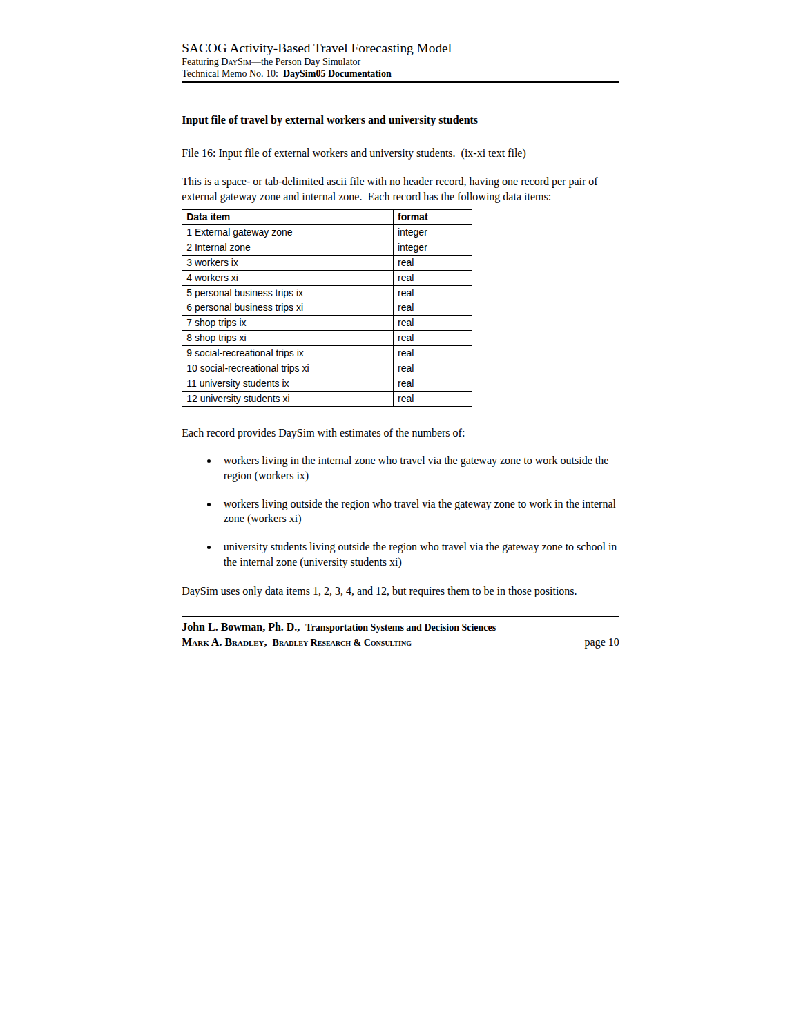SACOG Activity-Based Travel Forecasting Model
Featuring DaySim—the Person Day Simulator
Technical Memo No. 10: DaySim05 Documentation
Input file of travel by external workers and university students
File 16: Input file of external workers and university students. (ix-xi text file)
This is a space- or tab-delimited ascii file with no header record, having one record per pair of external gateway zone and internal zone. Each record has the following data items:
| Data item | format |
| --- | --- |
| 1 External gateway zone | integer |
| 2 Internal zone | integer |
| 3 workers ix | real |
| 4 workers xi | real |
| 5 personal business trips ix | real |
| 6 personal business trips xi | real |
| 7 shop trips ix | real |
| 8 shop trips xi | real |
| 9 social-recreational trips ix | real |
| 10 social-recreational trips xi | real |
| 11 university students ix | real |
| 12 university students xi | real |
Each record provides DaySim with estimates of the numbers of:
workers living in the internal zone who travel via the gateway zone to work outside the region (workers ix)
workers living outside the region who travel via the gateway zone to work in the internal zone (workers xi)
university students living outside the region who travel via the gateway zone to school in the internal zone (university students xi)
DaySim uses only data items 1, 2, 3, 4, and 12, but requires them to be in those positions.
John L. Bowman, Ph. D., Transportation Systems and Decision Sciences
Mark A. Bradley, Bradley Research & Consulting
page 10